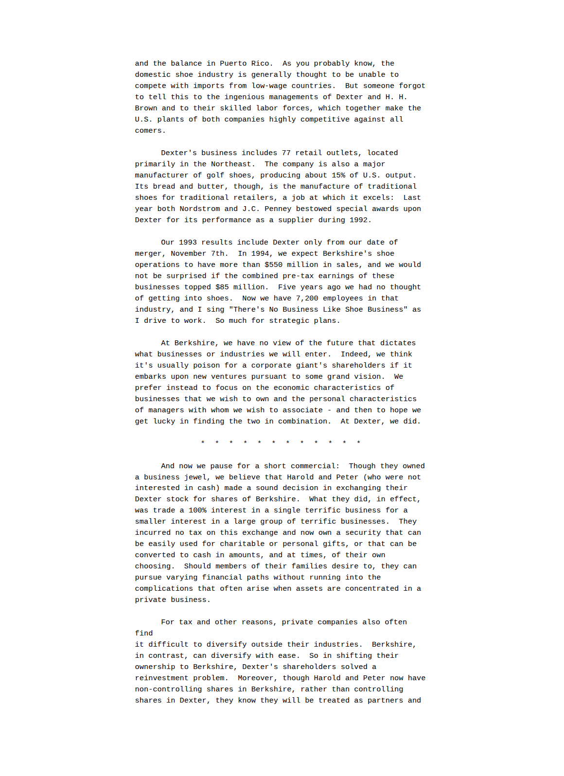and the balance in Puerto Rico. As you probably know, the domestic shoe industry is generally thought to be unable to compete with imports from low-wage countries. But someone forgot to tell this to the ingenious managements of Dexter and H. H. Brown and to their skilled labor forces, which together make the U.S. plants of both companies highly competitive against all comers.
Dexter's business includes 77 retail outlets, located primarily in the Northeast. The company is also a major manufacturer of golf shoes, producing about 15% of U.S. output. Its bread and butter, though, is the manufacture of traditional shoes for traditional retailers, a job at which it excels: Last year both Nordstrom and J.C. Penney bestowed special awards upon Dexter for its performance as a supplier during 1992.
Our 1993 results include Dexter only from our date of merger, November 7th. In 1994, we expect Berkshire's shoe operations to have more than $550 million in sales, and we would not be surprised if the combined pre-tax earnings of these businesses topped $85 million. Five years ago we had no thought of getting into shoes. Now we have 7,200 employees in that industry, and I sing "There's No Business Like Shoe Business" as I drive to work. So much for strategic plans.
At Berkshire, we have no view of the future that dictates what businesses or industries we will enter. Indeed, we think it's usually poison for a corporate giant's shareholders if it embarks upon new ventures pursuant to some grand vision. We prefer instead to focus on the economic characteristics of businesses that we wish to own and the personal characteristics of managers with whom we wish to associate - and then to hope we get lucky in finding the two in combination. At Dexter, we did.
* * * * * * * * * * * *
And now we pause for a short commercial: Though they owned a business jewel, we believe that Harold and Peter (who were not interested in cash) made a sound decision in exchanging their Dexter stock for shares of Berkshire. What they did, in effect, was trade a 100% interest in a single terrific business for a smaller interest in a large group of terrific businesses. They incurred no tax on this exchange and now own a security that can be easily used for charitable or personal gifts, or that can be converted to cash in amounts, and at times, of their own choosing. Should members of their families desire to, they can pursue varying financial paths without running into the complications that often arise when assets are concentrated in a private business.
For tax and other reasons, private companies also often find it difficult to diversify outside their industries. Berkshire, in contrast, can diversify with ease. So in shifting their ownership to Berkshire, Dexter's shareholders solved a reinvestment problem. Moreover, though Harold and Peter now have non-controlling shares in Berkshire, rather than controlling shares in Dexter, they know they will be treated as partners and